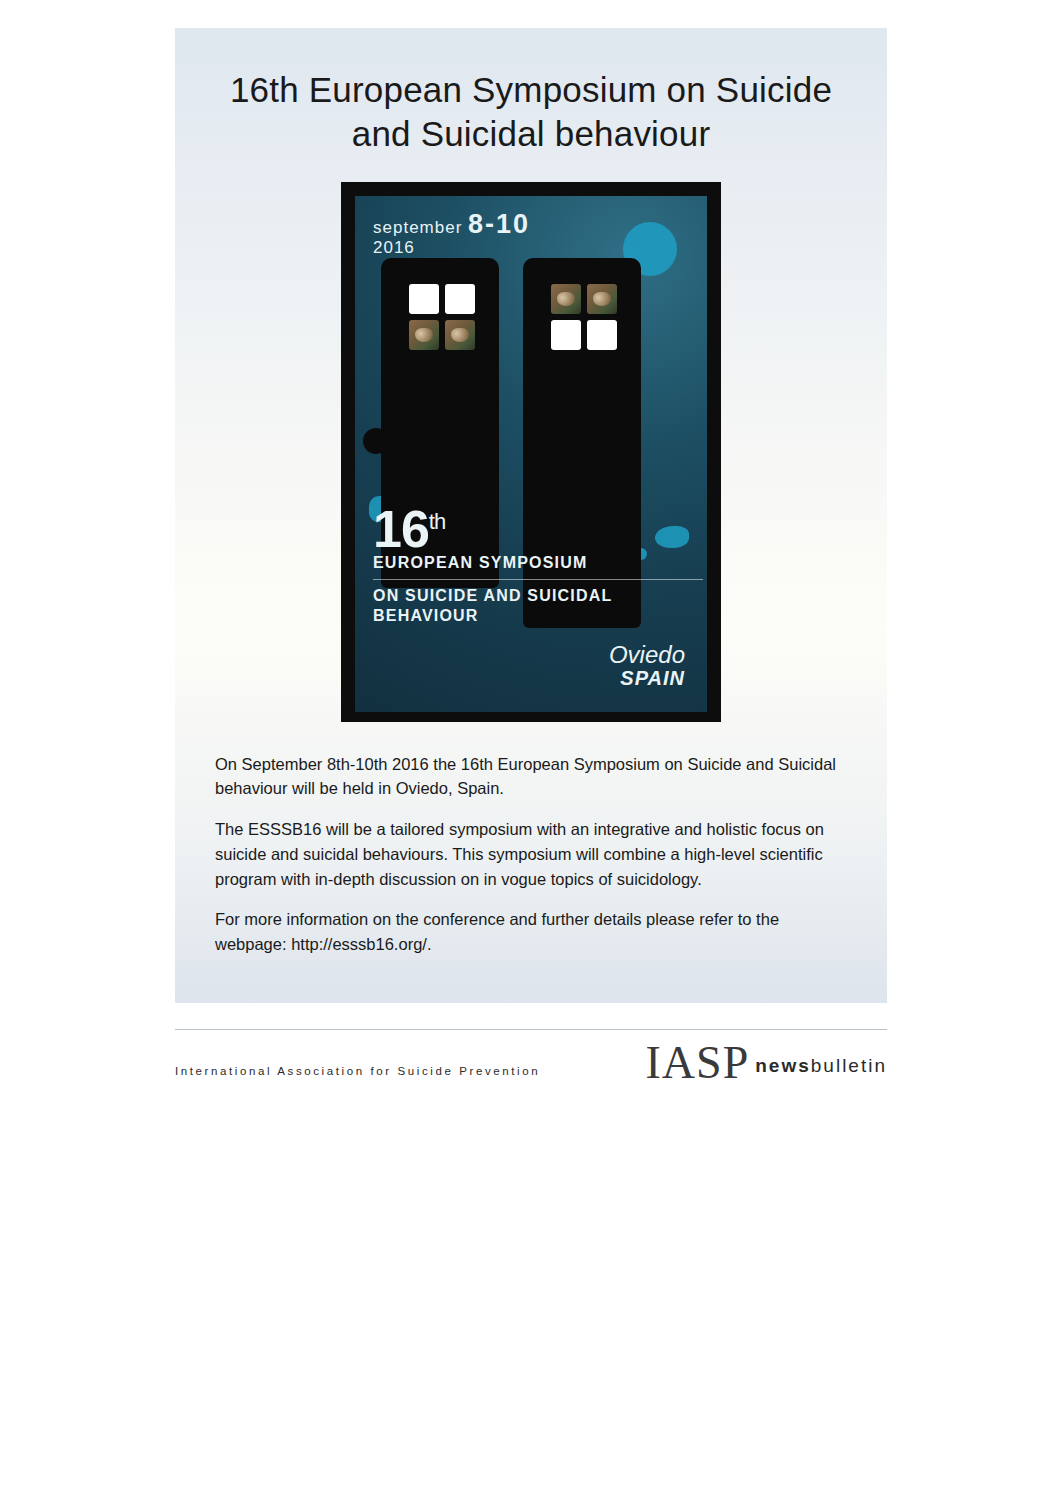16th European Symposium on Suicide
and Suicidal behaviour
september 8-10 2016
16th
European Symposium
on Suicide and Suicidal
Behaviour
Oviedo
SPAIN
On September 8th-10th 2016 the 16th European Symposium on Suicide and Suicidal behaviour will be held in Oviedo, Spain.
The ESSSB16 will be a tailored symposium with an integrative and holistic focus on suicide and suicidal behaviours. This symposium will combine a high-level scientific program with in-depth discussion on in vogue topics of suicidology.
For more information on the conference and further details please refer to the webpage: http://esssb16.org/.
International Association for Suicide Prevention
IASP
newsbulletin